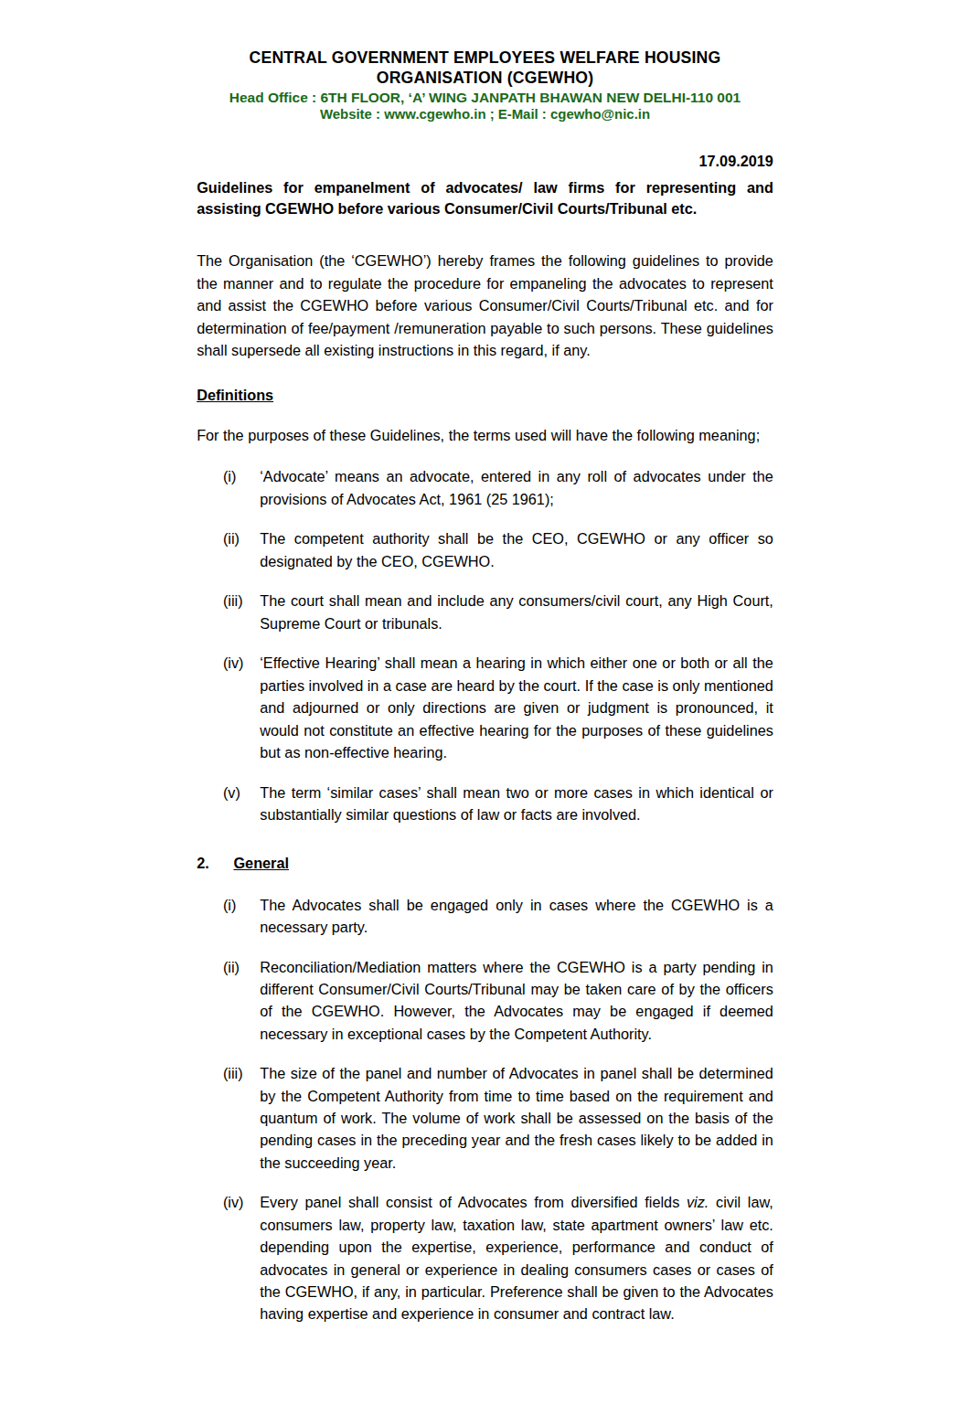CENTRAL GOVERNMENT EMPLOYEES WELFARE HOUSING ORGANISATION (CGEWHO)
Head Office : 6TH FLOOR, ‘A’ WING JANPATH BHAWAN NEW DELHI-110 001
Website : www.cgewho.in ; E-Mail : cgewho@nic.in
17.09.2019
Guidelines for empanelment of advocates/ law firms for representing and assisting CGEWHO before various Consumer/Civil Courts/Tribunal etc.
The Organisation (the ‘CGEWHO’) hereby frames the following guidelines to provide the manner and to regulate the procedure for empaneling the advocates to represent and assist the CGEWHO before various Consumer/Civil Courts/Tribunal etc. and for determination of fee/payment /remuneration payable to such persons. These guidelines shall supersede all existing instructions in this regard, if any.
Definitions
For the purposes of these Guidelines, the terms used will have the following meaning;
(i) ‘Advocate’ means an advocate, entered in any roll of advocates under the provisions of Advocates Act, 1961 (25 1961);
(ii) The competent authority shall be the CEO, CGEWHO or any officer so designated by the CEO, CGEWHO.
(iii) The court shall mean and include any consumers/civil court, any High Court, Supreme Court or tribunals.
(iv) ‘Effective Hearing’ shall mean a hearing in which either one or both or all the parties involved in a case are heard by the court. If the case is only mentioned and adjourned or only directions are given or judgment is pronounced, it would not constitute an effective hearing for the purposes of these guidelines but as non-effective hearing.
(v) The term ‘similar cases’ shall mean two or more cases in which identical or substantially similar questions of law or facts are involved.
2. General
(i) The Advocates shall be engaged only in cases where the CGEWHO is a necessary party.
(ii) Reconciliation/Mediation matters where the CGEWHO is a party pending in different Consumer/Civil Courts/Tribunal may be taken care of by the officers of the CGEWHO. However, the Advocates may be engaged if deemed necessary in exceptional cases by the Competent Authority.
(iii) The size of the panel and number of Advocates in panel shall be determined by the Competent Authority from time to time based on the requirement and quantum of work. The volume of work shall be assessed on the basis of the pending cases in the preceding year and the fresh cases likely to be added in the succeeding year.
(iv) Every panel shall consist of Advocates from diversified fields viz. civil law, consumers law, property law, taxation law, state apartment owners’ law etc. depending upon the expertise, experience, performance and conduct of advocates in general or experience in dealing consumers cases or cases of the CGEWHO, if any, in particular. Preference shall be given to the Advocates having expertise and experience in consumer and contract law.